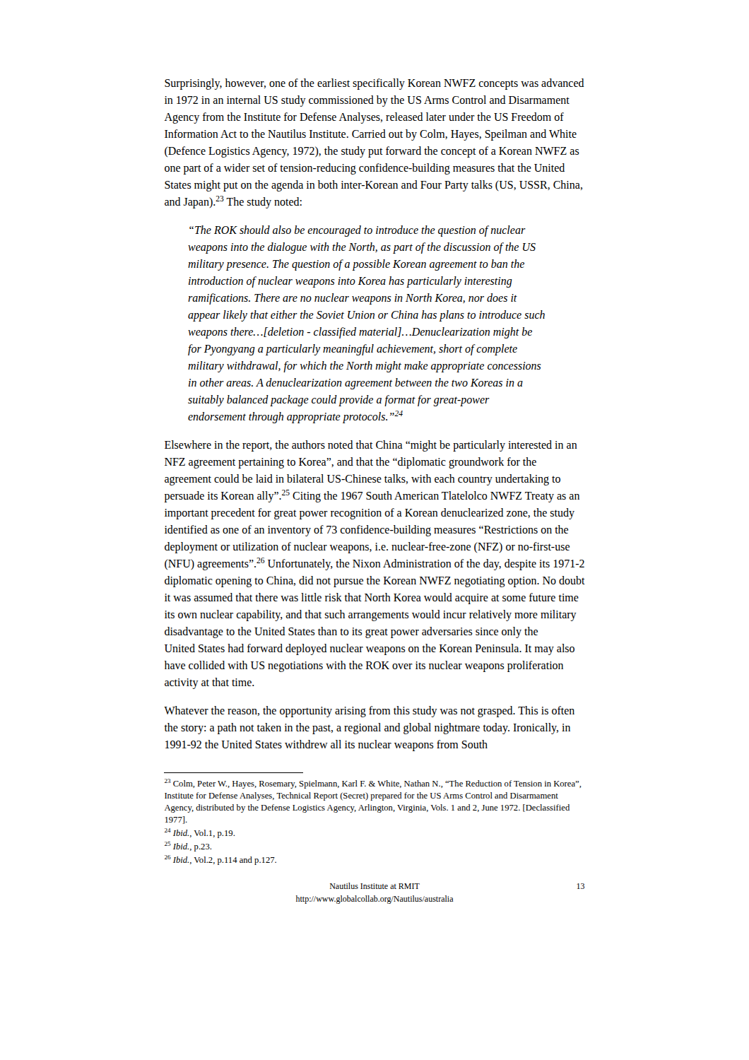Surprisingly, however, one of the earliest specifically Korean NWFZ concepts was advanced in 1972 in an internal US study commissioned by the US Arms Control and Disarmament Agency from the Institute for Defense Analyses, released later under the US Freedom of Information Act to the Nautilus Institute. Carried out by Colm, Hayes, Speilman and White (Defence Logistics Agency, 1972), the study put forward the concept of a Korean NWFZ as one part of a wider set of tension-reducing confidence-building measures that the United States might put on the agenda in both inter-Korean and Four Party talks (US, USSR, China, and Japan).23 The study noted:
“The ROK should also be encouraged to introduce the question of nuclear weapons into the dialogue with the North, as part of the discussion of the US military presence. The question of a possible Korean agreement to ban the introduction of nuclear weapons into Korea has particularly interesting ramifications. There are no nuclear weapons in North Korea, nor does it appear likely that either the Soviet Union or China has plans to introduce such weapons there…[deletion - classified material]…Denuclearization might be for Pyongyang a particularly meaningful achievement, short of complete military withdrawal, for which the North might make appropriate concessions in other areas. A denuclearization agreement between the two Koreas in a suitably balanced package could provide a format for great-power endorsement through appropriate protocols.”24
Elsewhere in the report, the authors noted that China “might be particularly interested in an NFZ agreement pertaining to Korea”, and that the “diplomatic groundwork for the agreement could be laid in bilateral US-Chinese talks, with each country undertaking to persuade its Korean ally”.25 Citing the 1967 South American Tlatelolco NWFZ Treaty as an important precedent for great power recognition of a Korean denuclearized zone, the study identified as one of an inventory of 73 confidence-building measures “Restrictions on the deployment or utilization of nuclear weapons, i.e. nuclear-free-zone (NFZ) or no-first-use (NFU) agreements”.26 Unfortunately, the Nixon Administration of the day, despite its 1971-2 diplomatic opening to China, did not pursue the Korean NWFZ negotiating option. No doubt it was assumed that there was little risk that North Korea would acquire at some future time its own nuclear capability, and that such arrangements would incur relatively more military disadvantage to the United States than to its great power adversaries since only the
United States had forward deployed nuclear weapons on the Korean Peninsula. It may also have collided with US negotiations with the ROK over its nuclear weapons proliferation activity at that time.
Whatever the reason, the opportunity arising from this study was not grasped. This is often the story: a path not taken in the past, a regional and global nightmare today. Ironically, in 1991-92 the United States withdrew all its nuclear weapons from South
23 Colm, Peter W., Hayes, Rosemary, Spielmann, Karl F. & White, Nathan N., “The Reduction of Tension in Korea”, Institute for Defense Analyses, Technical Report (Secret) prepared for the US Arms Control and Disarmament Agency, distributed by the Defense Logistics Agency, Arlington, Virginia, Vols. 1 and 2, June 1972. [Declassified 1977].
24 Ibid., Vol.1, p.19.
25 Ibid., p.23.
26 Ibid., Vol.2, p.114 and p.127.
13 Nautilus Institute at RMIT
http://www.globalcollab.org/Nautilus/australia